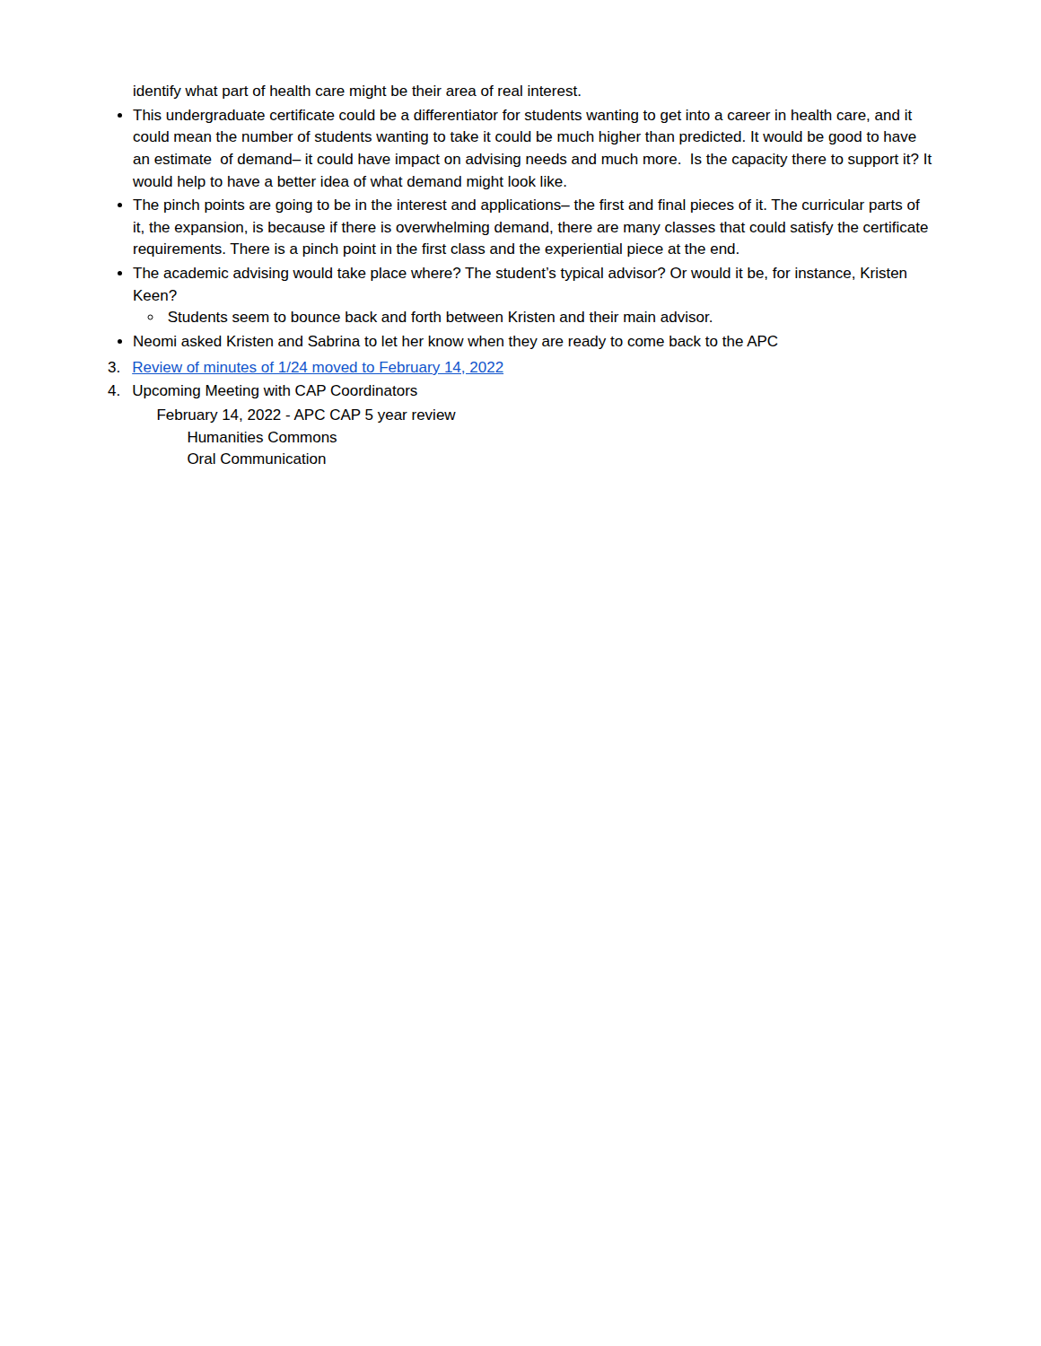identify what part of health care might be their area of real interest.
This undergraduate certificate could be a differentiator for students wanting to get into a career in health care, and it could mean the number of students wanting to take it could be much higher than predicted. It would be good to have an estimate of demand– it could have impact on advising needs and much more. Is the capacity there to support it? It would help to have a better idea of what demand might look like.
The pinch points are going to be in the interest and applications– the first and final pieces of it. The curricular parts of it, the expansion, is because if there is overwhelming demand, there are many classes that could satisfy the certificate requirements. There is a pinch point in the first class and the experiential piece at the end.
The academic advising would take place where? The student’s typical advisor? Or would it be, for instance, Kristen Keen?
Students seem to bounce back and forth between Kristen and their main advisor.
Neomi asked Kristen and Sabrina to let her know when they are ready to come back to the APC
3. Review of minutes of 1/24 moved to February 14, 2022
4. Upcoming Meeting with CAP Coordinators
February 14, 2022 - APC CAP 5 year review
Humanities Commons
Oral Communication